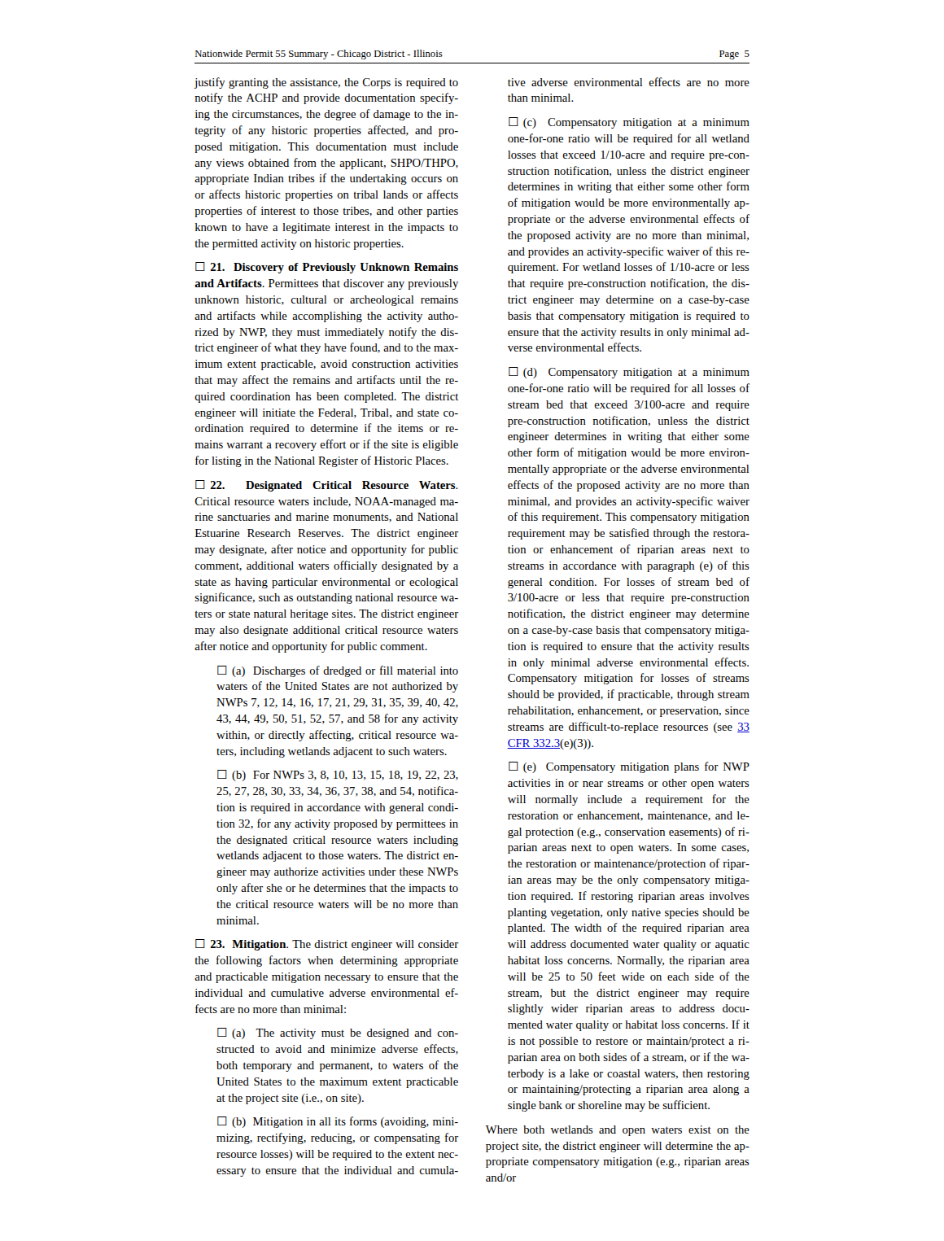Nationwide Permit 55 Summary - Chicago District - Illinois
Page 5
justify granting the assistance, the Corps is required to notify the ACHP and provide documentation specifying the circumstances, the degree of damage to the integrity of any historic properties affected, and proposed mitigation. This documentation must include any views obtained from the applicant, SHPO/THPO, appropriate Indian tribes if the undertaking occurs on or affects historic properties on tribal lands or affects properties of interest to those tribes, and other parties known to have a legitimate interest in the impacts to the permitted activity on historic properties.
21. Discovery of Previously Unknown Remains and Artifacts. Permittees that discover any previously unknown historic, cultural or archeological remains and artifacts while accomplishing the activity authorized by NWP, they must immediately notify the district engineer of what they have found, and to the maximum extent practicable, avoid construction activities that may affect the remains and artifacts until the required coordination has been completed. The district engineer will initiate the Federal, Tribal, and state coordination required to determine if the items or remains warrant a recovery effort or if the site is eligible for listing in the National Register of Historic Places.
22. Designated Critical Resource Waters. Critical resource waters include, NOAA-managed marine sanctuaries and marine monuments, and National Estuarine Research Reserves. The district engineer may designate, after notice and opportunity for public comment, additional waters officially designated by a state as having particular environmental or ecological significance, such as outstanding national resource waters or state natural heritage sites. The district engineer may also designate additional critical resource waters after notice and opportunity for public comment.
(a) Discharges of dredged or fill material into waters of the United States are not authorized by NWPs 7, 12, 14, 16, 17, 21, 29, 31, 35, 39, 40, 42, 43, 44, 49, 50, 51, 52, 57, and 58 for any activity within, or directly affecting, critical resource waters, including wetlands adjacent to such waters.
(b) For NWPs 3, 8, 10, 13, 15, 18, 19, 22, 23, 25, 27, 28, 30, 33, 34, 36, 37, 38, and 54, notification is required in accordance with general condition 32, for any activity proposed by permittees in the designated critical resource waters including wetlands adjacent to those waters. The district engineer may authorize activities under these NWPs only after she or he determines that the impacts to the critical resource waters will be no more than minimal.
23. Mitigation. The district engineer will consider the following factors when determining appropriate and practicable mitigation necessary to ensure that the individual and cumulative adverse environmental effects are no more than minimal:
(a) The activity must be designed and constructed to avoid and minimize adverse effects, both temporary and permanent, to waters of the United States to the maximum extent practicable at the project site (i.e., on site).
(b) Mitigation in all its forms (avoiding, minimizing, rectifying, reducing, or compensating for resource losses) will be required to the extent necessary to ensure that the individual and cumulative adverse environmental effects are no more than minimal.
(c) Compensatory mitigation at a minimum one-for-one ratio will be required for all wetland losses that exceed 1/10-acre and require pre-construction notification, unless the district engineer determines in writing that either some other form of mitigation would be more environmentally appropriate or the adverse environmental effects of the proposed activity are no more than minimal, and provides an activity-specific waiver of this requirement. For wetland losses of 1/10-acre or less that require pre-construction notification, the district engineer may determine on a case-by-case basis that compensatory mitigation is required to ensure that the activity results in only minimal adverse environmental effects.
(d) Compensatory mitigation at a minimum one-for-one ratio will be required for all losses of stream bed that exceed 3/100-acre and require pre-construction notification, unless the district engineer determines in writing that either some other form of mitigation would be more environmentally appropriate or the adverse environmental effects of the proposed activity are no more than minimal, and provides an activity-specific waiver of this requirement. This compensatory mitigation requirement may be satisfied through the restoration or enhancement of riparian areas next to streams in accordance with paragraph (e) of this general condition. For losses of stream bed of 3/100-acre or less that require pre-construction notification, the district engineer may determine on a case-by-case basis that compensatory mitigation is required to ensure that the activity results in only minimal adverse environmental effects. Compensatory mitigation for losses of streams should be provided, if practicable, through stream rehabilitation, enhancement, or preservation, since streams are difficult-to-replace resources (see 33 CFR 332.3(e)(3)).
(e) Compensatory mitigation plans for NWP activities in or near streams or other open waters will normally include a requirement for the restoration or enhancement, maintenance, and legal protection (e.g., conservation easements) of riparian areas next to open waters. In some cases, the restoration or maintenance/protection of riparian areas may be the only compensatory mitigation required. If restoring riparian areas involves planting vegetation, only native species should be planted. The width of the required riparian area will address documented water quality or aquatic habitat loss concerns. Normally, the riparian area will be 25 to 50 feet wide on each side of the stream, but the district engineer may require slightly wider riparian areas to address documented water quality or habitat loss concerns. If it is not possible to restore or maintain/protect a riparian area on both sides of a stream, or if the waterbody is a lake or coastal waters, then restoring or maintaining/protecting a riparian area along a single bank or shoreline may be sufficient.
Where both wetlands and open waters exist on the project site, the district engineer will determine the appropriate compensatory mitigation (e.g., riparian areas and/or